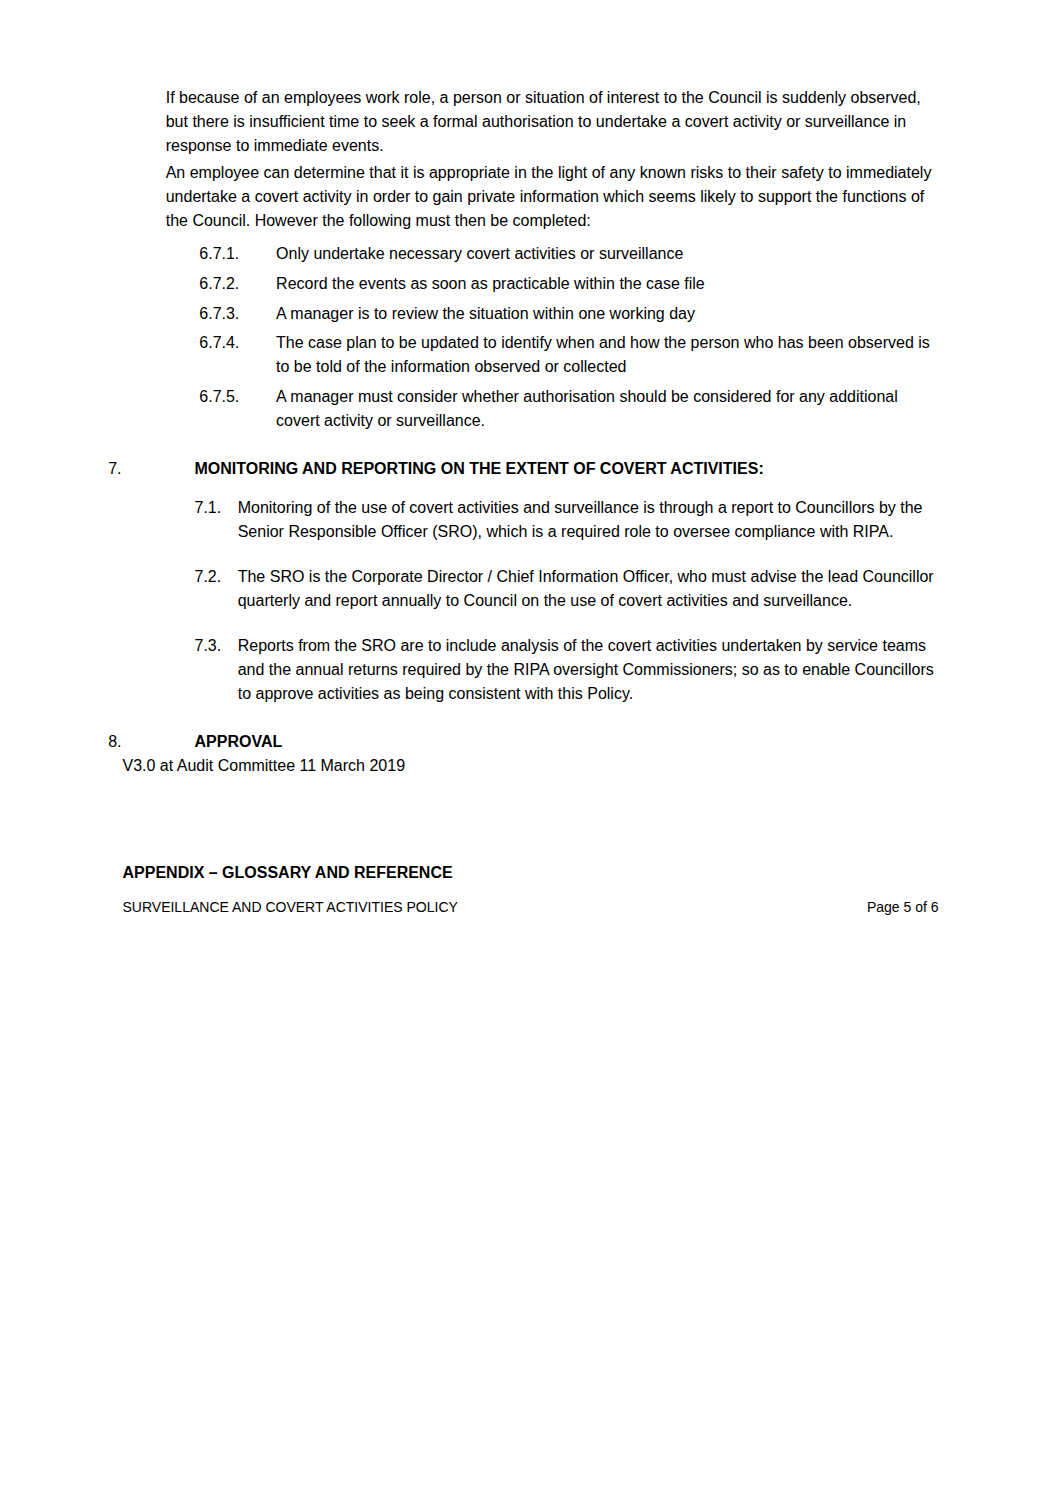If because of an employees work role, a person or situation of interest to the Council is suddenly observed, but there is insufficient time to seek a formal authorisation to undertake a covert activity or surveillance in response to immediate events.
An employee can determine that it is appropriate in the light of any known risks to their safety to immediately undertake a covert activity in order to gain private information which seems likely to support the functions of the Council. However the following must then be completed:
6.7.1. Only undertake necessary covert activities or surveillance
6.7.2. Record the events as soon as practicable within the case file
6.7.3. A manager is to review the situation within one working day
6.7.4. The case plan to be updated to identify when and how the person who has been observed is to be told of the information observed or collected
6.7.5. A manager must consider whether authorisation should be considered for any additional covert activity or surveillance.
7. MONITORING AND REPORTING ON THE EXTENT OF COVERT ACTIVITIES:
7.1. Monitoring of the use of covert activities and surveillance is through a report to Councillors by the Senior Responsible Officer (SRO), which is a required role to oversee compliance with RIPA.
7.2. The SRO is the Corporate Director / Chief Information Officer, who must advise the lead Councillor quarterly and report annually to Council on the use of covert activities and surveillance.
7.3. Reports from the SRO are to include analysis of the covert activities undertaken by service teams and the annual returns required by the RIPA oversight Commissioners; so as to enable Councillors to approve activities as being consistent with this Policy.
8. APPROVAL
V3.0 at Audit Committee 11 March 2019
APPENDIX – GLOSSARY AND REFERENCE
SURVEILLANCE AND COVERT ACTIVITIES POLICY Page 5 of 6